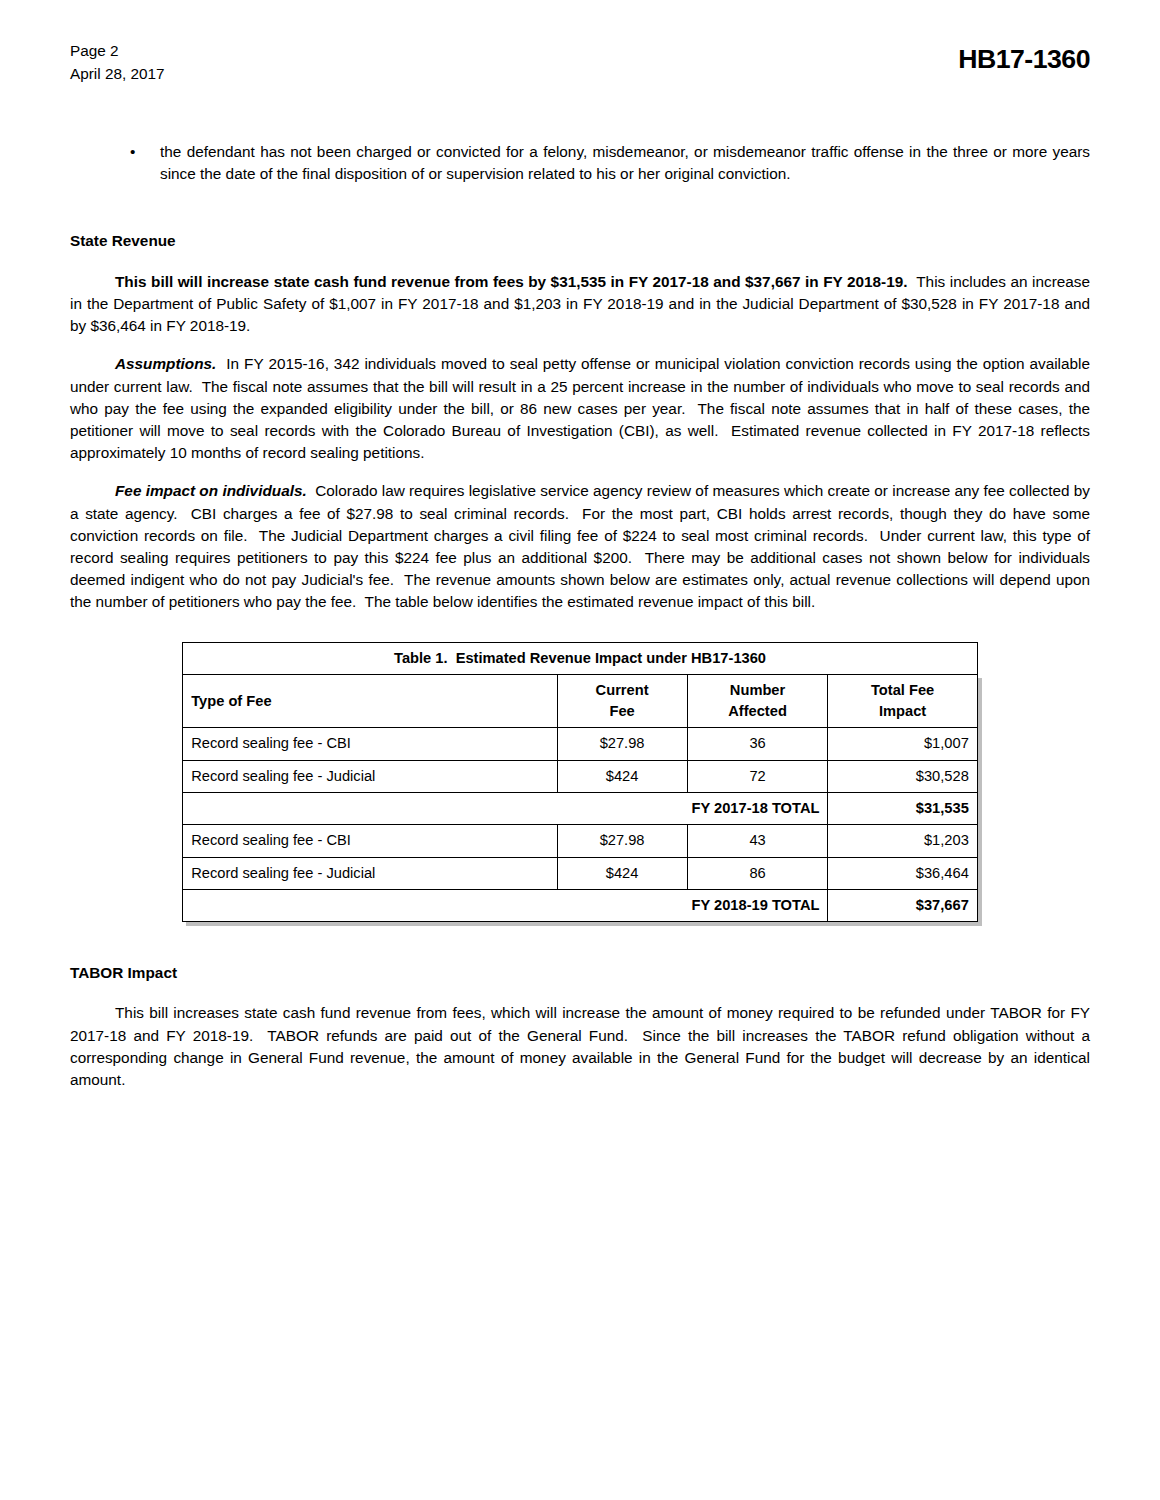Page 2
April 28, 2017
HB17-1360
•
the defendant has not been charged or convicted for a felony, misdemeanor, or misdemeanor traffic offense in the three or more years since the date of the final disposition of or supervision related to his or her original conviction.
State Revenue
This bill will increase state cash fund revenue from fees by $31,535 in FY 2017-18 and $37,667 in FY 2018-19. This includes an increase in the Department of Public Safety of $1,007 in FY 2017-18 and $1,203 in FY 2018-19 and in the Judicial Department of $30,528 in FY 2017-18 and by $36,464 in FY 2018-19.
Assumptions. In FY 2015-16, 342 individuals moved to seal petty offense or municipal violation conviction records using the option available under current law. The fiscal note assumes that the bill will result in a 25 percent increase in the number of individuals who move to seal records and who pay the fee using the expanded eligibility under the bill, or 86 new cases per year. The fiscal note assumes that in half of these cases, the petitioner will move to seal records with the Colorado Bureau of Investigation (CBI), as well. Estimated revenue collected in FY 2017-18 reflects approximately 10 months of record sealing petitions.
Fee impact on individuals. Colorado law requires legislative service agency review of measures which create or increase any fee collected by a state agency. CBI charges a fee of $27.98 to seal criminal records. For the most part, CBI holds arrest records, though they do have some conviction records on file. The Judicial Department charges a civil filing fee of $224 to seal most criminal records. Under current law, this type of record sealing requires petitioners to pay this $224 fee plus an additional $200. There may be additional cases not shown below for individuals deemed indigent who do not pay Judicial's fee. The revenue amounts shown below are estimates only, actual revenue collections will depend upon the number of petitioners who pay the fee. The table below identifies the estimated revenue impact of this bill.
Table 1. Estimated Revenue Impact under HB17-1360
| Type of Fee | Current Fee | Number Affected | Total Fee Impact |
| --- | --- | --- | --- |
| Record sealing fee - CBI | $27.98 | 36 | $1,007 |
| Record sealing fee - Judicial | $424 | 72 | $30,528 |
| FY 2017-18 TOTAL | $31,535 |
| Record sealing fee - CBI | $27.98 | 43 | $1,203 |
| Record sealing fee - Judicial | $424 | 86 | $36,464 |
| FY 2018-19 TOTAL | $37,667 |
TABOR Impact
This bill increases state cash fund revenue from fees, which will increase the amount of money required to be refunded under TABOR for FY 2017-18 and FY 2018-19. TABOR refunds are paid out of the General Fund. Since the bill increases the TABOR refund obligation without a corresponding change in General Fund revenue, the amount of money available in the General Fund for the budget will decrease by an identical amount.